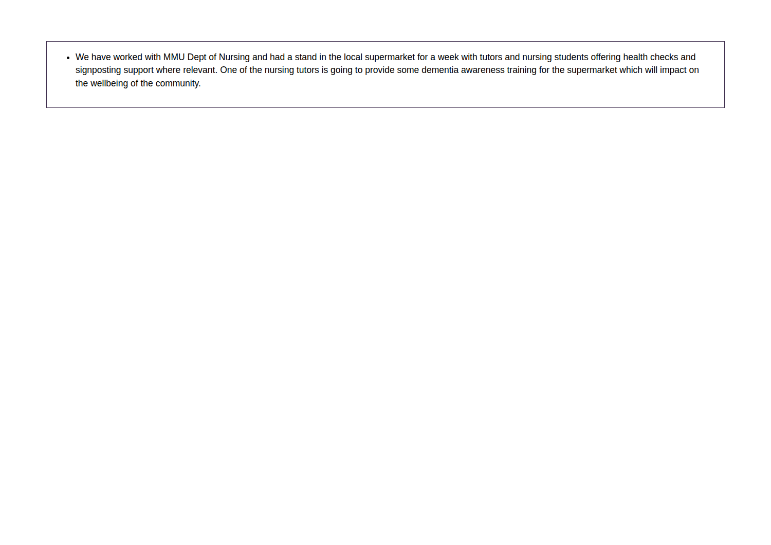We have worked with MMU Dept of Nursing and had a stand in the local supermarket for a week with tutors and nursing students offering health checks and signposting support where relevant. One of the nursing tutors is going to provide some dementia awareness training for the supermarket which will impact on the wellbeing of the community.